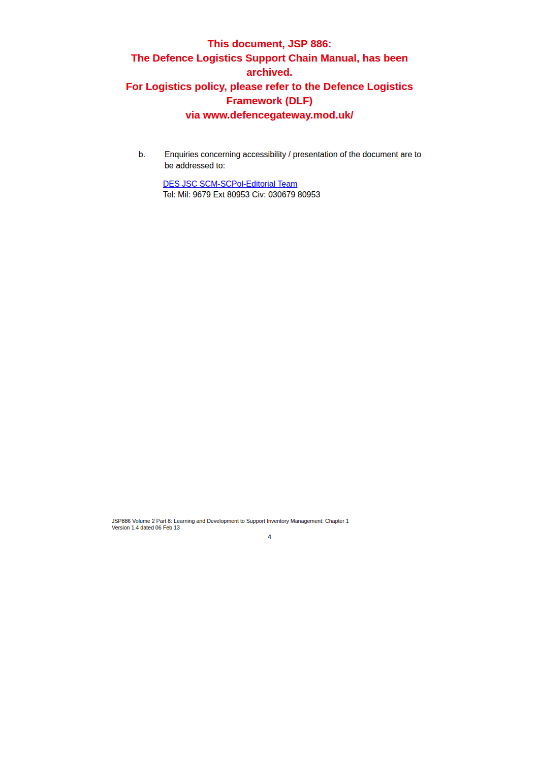This document, JSP 886: The Defence Logistics Support Chain Manual, has been archived. For Logistics policy, please refer to the Defence Logistics Framework (DLF) via www.defencegateway.mod.uk/
b. Enquiries concerning accessibility / presentation of the document are to be addressed to:
DES JSC SCM-SCPol-Editorial Team Tel: Mil: 9679 Ext 80953 Civ: 030679 80953
JSP886 Volume 2 Part 8: Learning and Development to Support Inventory Management: Chapter 1
Version 1.4 dated 06 Feb 13
4